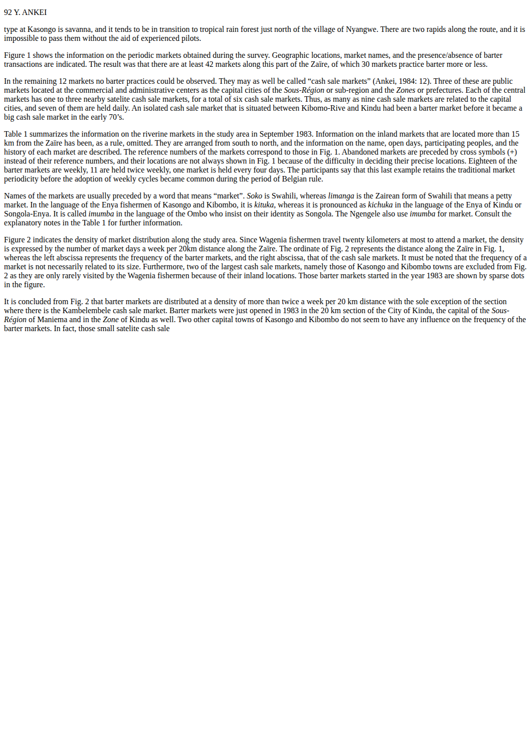92 Y. ANKEI
type at Kasongo is savanna, and it tends to be in transition to tropical rain forest just north of the village of Nyangwe. There are two rapids along the route, and it is impossible to pass them without the aid of experienced pilots.
Figure 1 shows the information on the periodic markets obtained during the survey. Geographic locations, market names, and the presence/absence of barter transactions are indicated. The result was that there are at least 42 markets along this part of the Zaïre, of which 30 markets practice barter more or less.
In the remaining 12 markets no barter practices could be observed. They may as well be called “cash sale markets” (Ankei, 1984: 12). Three of these are public markets located at the commercial and administrative centers as the capital cities of the Sous-Région or sub-region and the Zones or prefectures. Each of the central markets has one to three nearby satelite cash sale markets, for a total of six cash sale markets. Thus, as many as nine cash sale markets are related to the capital cities, and seven of them are held daily. An isolated cash sale market that is situated between Kibomo-Rive and Kindu had been a barter market before it became a big cash sale market in the early 70’s.
Table 1 summarizes the information on the riverine markets in the study area in September 1983. Information on the inland markets that are located more than 15 km from the Zaïre has been, as a rule, omitted. They are arranged from south to north, and the information on the name, open days, participating peoples, and the history of each market are described. The reference numbers of the markets correspond to those in Fig. 1. Abandoned markets are preceded by cross symbols (+) instead of their reference numbers, and their locations are not always shown in Fig. 1 because of the difficulty in deciding their precise locations. Eighteen of the barter markets are weekly, 11 are held twice weekly, one market is held every four days. The participants say that this last example retains the traditional market periodicity before the adoption of weekly cycles became common during the period of Belgian rule.
Names of the markets are usually preceded by a word that means “market”. Soko is Swahili, whereas limanga is the Zairean form of Swahili that means a petty market. In the language of the Enya fishermen of Kasongo and Kibombo, it is kituka, whereas it is pronounced as kichuka in the language of the Enya of Kindu or Songola-Enya. It is called imumba in the language of the Ombo who insist on their identity as Songola. The Ngengele also use imumba for market. Consult the explanatory notes in the Table 1 for further information.
Figure 2 indicates the density of market distribution along the study area. Since Wagenia fishermen travel twenty kilometers at most to attend a market, the density is expressed by the number of market days a week per 20km distance along the Zaïre. The ordinate of Fig. 2 represents the distance along the Zaïre in Fig. 1, whereas the left abscissa represents the frequency of the barter markets, and the right abscissa, that of the cash sale markets. It must be noted that the frequency of a market is not necessarily related to its size. Furthermore, two of the largest cash sale markets, namely those of Kasongo and Kibombo towns are excluded from Fig. 2 as they are only rarely visited by the Wagenia fishermen because of their inland locations. Those barter markets started in the year 1983 are shown by sparse dots in the figure.
It is concluded from Fig. 2 that barter markets are distributed at a density of more than twice a week per 20 km distance with the sole exception of the section where there is the Kambelembele cash sale market. Barter markets were just opened in 1983 in the 20 km section of the City of Kindu, the capital of the Sous-Région of Maniema and in the Zone of Kindu as well. Two other capital towns of Kasongo and Kibombo do not seem to have any influence on the frequency of the barter markets. In fact, those small satelite cash sale